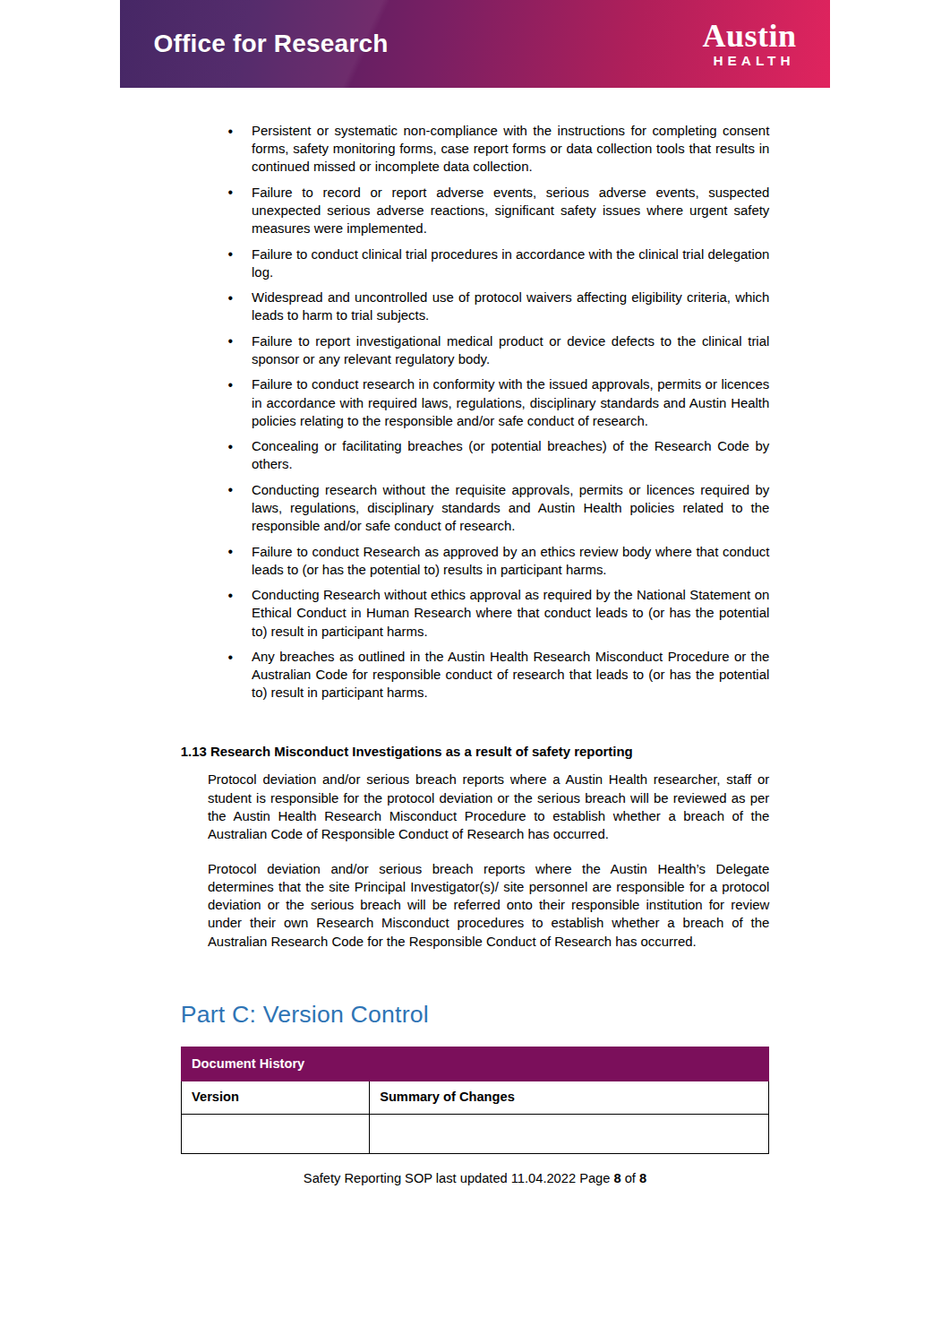Office for Research
Austin HEALTH
Persistent or systematic non-compliance with the instructions for completing consent forms, safety monitoring forms, case report forms or data collection tools that results in continued missed or incomplete data collection.
Failure to record or report adverse events, serious adverse events, suspected unexpected serious adverse reactions, significant safety issues where urgent safety measures were implemented.
Failure to conduct clinical trial procedures in accordance with the clinical trial delegation log.
Widespread and uncontrolled use of protocol waivers affecting eligibility criteria, which leads to harm to trial subjects.
Failure to report investigational medical product or device defects to the clinical trial sponsor or any relevant regulatory body.
Failure to conduct research in conformity with the issued approvals, permits or licences in accordance with required laws, regulations, disciplinary standards and Austin Health policies relating to the responsible and/or safe conduct of research.
Concealing or facilitating breaches (or potential breaches) of the Research Code by others.
Conducting research without the requisite approvals, permits or licences required by laws, regulations, disciplinary standards and Austin Health policies related to the responsible and/or safe conduct of research.
Failure to conduct Research as approved by an ethics review body where that conduct leads to (or has the potential to) results in participant harms.
Conducting Research without ethics approval as required by the National Statement on Ethical Conduct in Human Research where that conduct leads to (or has the potential to) result in participant harms.
Any breaches as outlined in the Austin Health Research Misconduct Procedure or the Australian Code for responsible conduct of research that leads to (or has the potential to) result in participant harms.
1.13 Research Misconduct Investigations as a result of safety reporting
Protocol deviation and/or serious breach reports where a Austin Health researcher, staff or student is responsible for the protocol deviation or the serious breach will be reviewed as per the Austin Health Research Misconduct Procedure to establish whether a breach of the Australian Code of Responsible Conduct of Research has occurred.
Protocol deviation and/or serious breach reports where the Austin Health’s Delegate determines that the site Principal Investigator(s)/ site personnel are responsible for a protocol deviation or the serious breach will be referred onto their responsible institution for review under their own Research Misconduct procedures to establish whether a breach of the Australian Research Code for the Responsible Conduct of Research has occurred.
Part C: Version Control
| Document History |
| --- |
| Version | Summary of Changes |
Safety Reporting SOP last updated 11.04.2022 Page 8 of 8